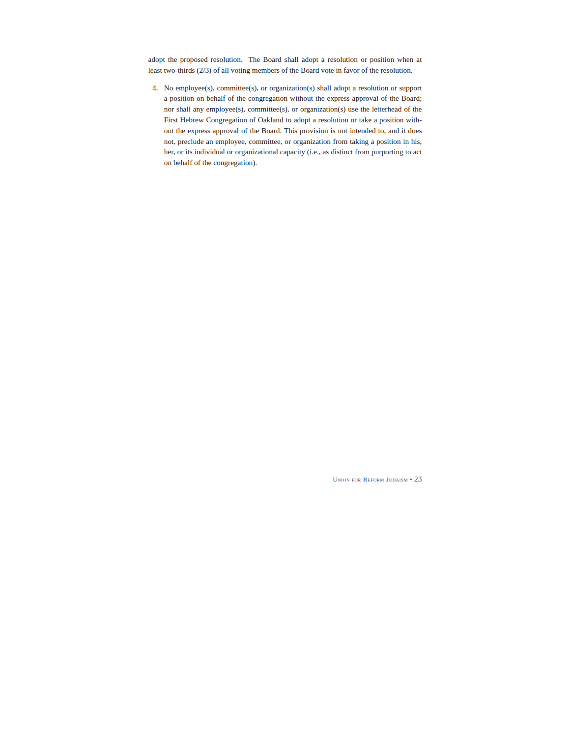adopt the proposed resolution. The Board shall adopt a resolution or position when at least two-thirds (2/3) of all voting members of the Board vote in favor of the resolution.
4. No employee(s), committee(s), or organization(s) shall adopt a resolution or support a position on behalf of the congregation without the express approval of the Board; nor shall any employee(s), committee(s), or organization(s) use the letterhead of the First Hebrew Congregation of Oakland to adopt a resolution or take a position without the express approval of the Board. This provision is not intended to, and it does not, preclude an employee, committee, or organization from taking a position in his, her, or its individual or organizational capacity (i.e., as distinct from purporting to act on behalf of the congregation).
Union for Reform Judaism • 23